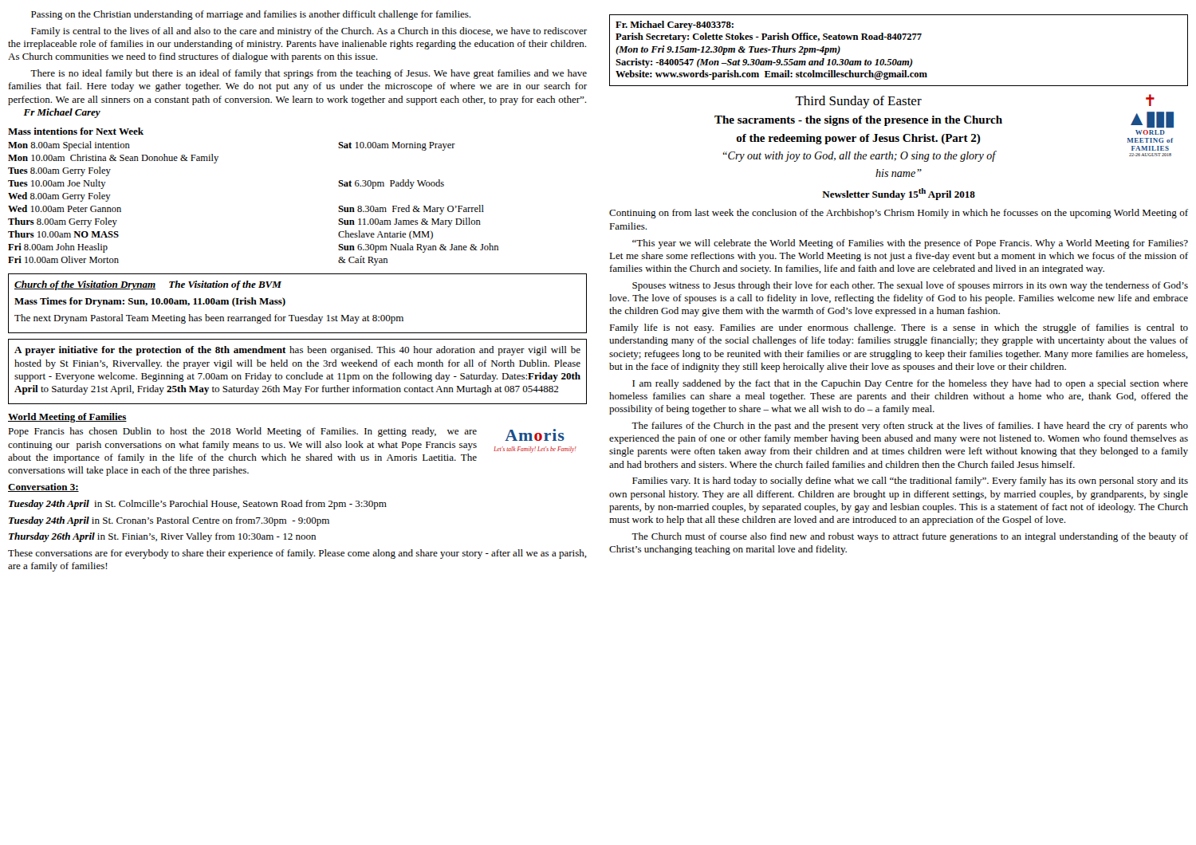Passing on the Christian understanding of marriage and families is another difficult challenge for families.
Family is central to the lives of all and also to the care and ministry of the Church. As a Church in this diocese, we have to rediscover the irreplaceable role of families in our understanding of ministry. Parents have inalienable rights regarding the education of their children. As Church communities we need to find structures of dialogue with parents on this issue.
There is no ideal family but there is an ideal of family that springs from the teaching of Jesus. We have great families and we have families that fail. Here today we gather together. We do not put any of us under the microscope of where we are in our search for perfection. We are all sinners on a constant path of conversion. We learn to work together and support each other, to pray for each other”. Fr Michael Carey
Mass intentions for Next Week
| Mon 8.00am Special intention | Sat 10.00am Morning Prayer |
| Mon 10.00am Christina & Sean Donohue & Family | |
| Tues 8.00am Gerry Foley | |
| Tues 10.00am Joe Nulty | Sat 6.30pm Paddy Woods |
| Wed 8.00am Gerry Foley | |
| Wed 10.00am Peter Gannon | Sun 8.30am Fred & Mary O’Farrell |
| Thurs 8.00am Gerry Foley | Sun 11.00am James & Mary Dillon |
| Thurs 10.00am NO MASS | Cheslave Antarie (MM) |
| Fri 8.00am John Heaslip | Sun 6.30pm Nuala Ryan & Jane & John |
| Fri 10.00am Oliver Morton | & Caít Ryan |
Church of the Visitation Drynam The Visitation of the BVM
Mass Times for Drynam: Sun, 10.00am, 11.00am (Irish Mass)
The next Drynam Pastoral Team Meeting has been rearranged for Tuesday 1st May at 8:00pm
A prayer initiative for the protection of the 8th amendment has been organised. This 40 hour adoration and prayer vigil will be hosted by St Finian’s, Rivervalley. the prayer vigil will be held on the 3rd weekend of each month for all of North Dublin. Please support - Everyone welcome. Beginning at 7.00am on Friday to conclude at 11pm on the following day - Saturday. Dates:Friday 20th April to Saturday 21st April, Friday 25th May to Saturday 26th May For further information contact Ann Murtagh at 087 0544882
World Meeting of Families
Amoris
Let's talk Family! Let's be Family!
Pope Francis has chosen Dublin to host the 2018 World Meeting of Families. In getting ready, we are continuing our parish conversations on what family means to us. We will also look at what Pope Francis says about the importance of family in the life of the church which he shared with us in Amoris Laetitia. The conversations will take place in each of the three parishes.
Conversation 3:
Tuesday 24th April in St. Colmcille’s Parochial House, Seatown Road from 2pm - 3:30pm
Tuesday 24th April in St. Cronan’s Pastoral Centre on from7.30pm - 9:00pm
Thursday 26th April in St. Finian’s, River Valley from 10:30am - 12 noon
These conversations are for everybody to share their experience of family. Please come along and share your story - after all we as a parish, are a family of families!
Fr. Michael Carey-8403378:
Parish Secretary: Colette Stokes - Parish Office, Seatown Road-8407277
(Mon to Fri 9.15am-12.30pm & Tues-Thurs 2pm-4pm)
Sacristy: -8400547 (Mon –Sat 9.30am-9.55am and 10.30am to 10.50am)
Website: www.swords-parish.com Email: stcolmcilleschurch@gmail.com
✝
▲▮▮▮
WORLD
MEETING of
FAMILIES
22-26 AUGUST 2018
Third Sunday of Easter
The sacraments - the signs of the presence in the Church
of the redeeming power of Jesus Christ. (Part 2)
“Cry out with joy to God, all the earth; O sing to the glory of
his name”
Newsletter Sunday 15th April 2018
Continuing on from last week the conclusion of the Archbishop’s Chrism Homily in which he focusses on the upcoming World Meeting of Families.
“This year we will celebrate the World Meeting of Families with the presence of Pope Francis. Why a World Meeting for Families? Let me share some reflections with you. The World Meeting is not just a five-day event but a moment in which we focus of the mission of families within the Church and society. In families, life and faith and love are celebrated and lived in an integrated way.
Spouses witness to Jesus through their love for each other. The sexual love of spouses mirrors in its own way the tenderness of God’s love. The love of spouses is a call to fidelity in love, reflecting the fidelity of God to his people. Families welcome new life and embrace the children God may give them with the warmth of God’s love expressed in a human fashion.
Family life is not easy. Families are under enormous challenge. There is a sense in which the struggle of families is central to understanding many of the social challenges of life today: families struggle financially; they grapple with uncertainty about the values of society; refugees long to be reunited with their families or are struggling to keep their families together. Many more families are homeless, but in the face of indignity they still keep heroically alive their love as spouses and their love or their children.
I am really saddened by the fact that in the Capuchin Day Centre for the homeless they have had to open a special section where homeless families can share a meal together. These are parents and their children without a home who are, thank God, offered the possibility of being together to share – what we all wish to do – a family meal.
The failures of the Church in the past and the present very often struck at the lives of families. I have heard the cry of parents who experienced the pain of one or other family member having been abused and many were not listened to. Women who found themselves as single parents were often taken away from their children and at times children were left without knowing that they belonged to a family and had brothers and sisters. Where the church failed families and children then the Church failed Jesus himself.
Families vary. It is hard today to socially define what we call “the traditional family”. Every family has its own personal story and its own personal history. They are all different. Children are brought up in different settings, by married couples, by grandparents, by single parents, by non-married couples, by separated couples, by gay and lesbian couples. This is a statement of fact not of ideology. The Church must work to help that all these children are loved and are introduced to an appreciation of the Gospel of love.
The Church must of course also find new and robust ways to attract future generations to an integral understanding of the beauty of Christ’s unchanging teaching on marital love and fidelity.